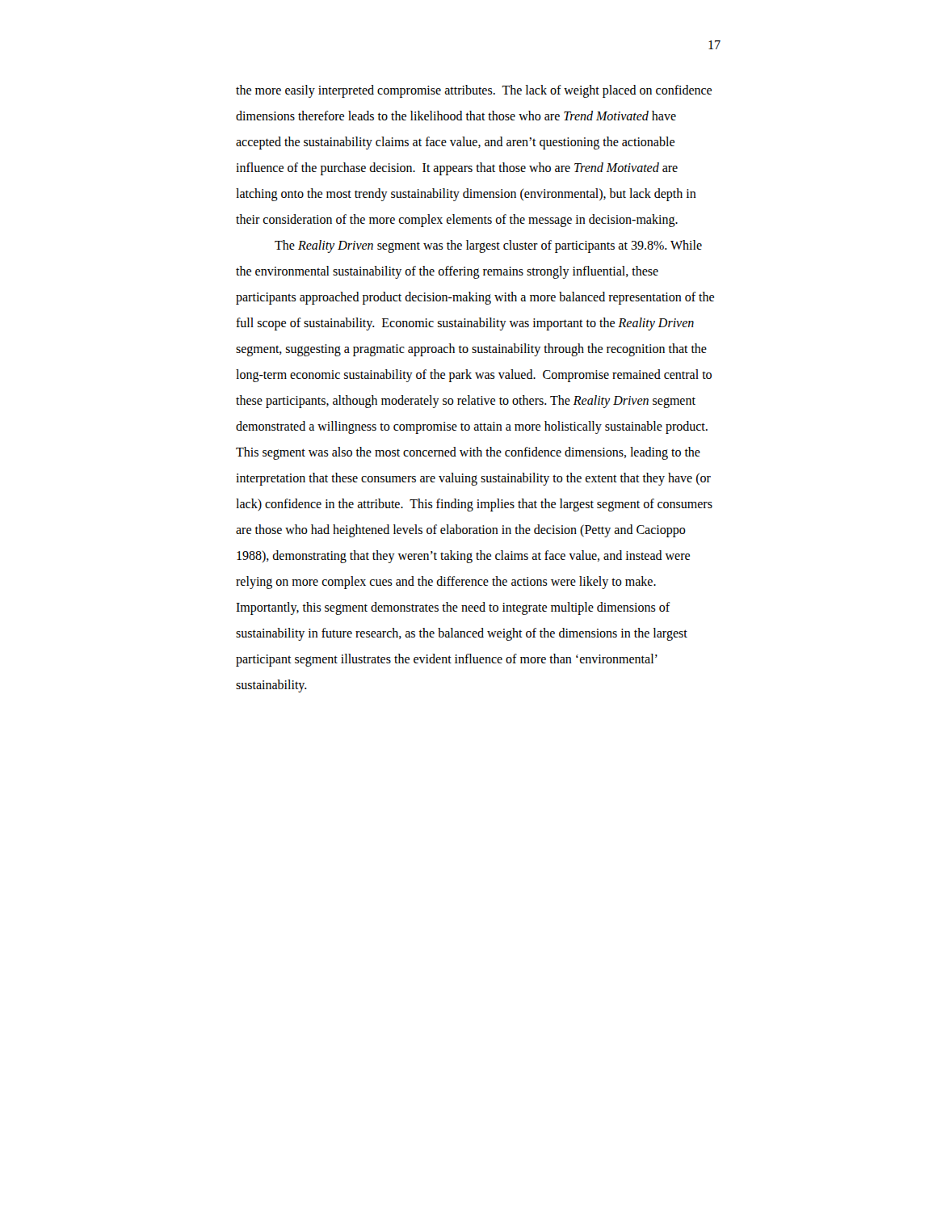17
the more easily interpreted compromise attributes. The lack of weight placed on confidence dimensions therefore leads to the likelihood that those who are Trend Motivated have accepted the sustainability claims at face value, and aren’t questioning the actionable influence of the purchase decision. It appears that those who are Trend Motivated are latching onto the most trendy sustainability dimension (environmental), but lack depth in their consideration of the more complex elements of the message in decision-making.
The Reality Driven segment was the largest cluster of participants at 39.8%. While the environmental sustainability of the offering remains strongly influential, these participants approached product decision-making with a more balanced representation of the full scope of sustainability. Economic sustainability was important to the Reality Driven segment, suggesting a pragmatic approach to sustainability through the recognition that the long-term economic sustainability of the park was valued. Compromise remained central to these participants, although moderately so relative to others. The Reality Driven segment demonstrated a willingness to compromise to attain a more holistically sustainable product. This segment was also the most concerned with the confidence dimensions, leading to the interpretation that these consumers are valuing sustainability to the extent that they have (or lack) confidence in the attribute. This finding implies that the largest segment of consumers are those who had heightened levels of elaboration in the decision (Petty and Cacioppo 1988), demonstrating that they weren’t taking the claims at face value, and instead were relying on more complex cues and the difference the actions were likely to make. Importantly, this segment demonstrates the need to integrate multiple dimensions of sustainability in future research, as the balanced weight of the dimensions in the largest participant segment illustrates the evident influence of more than ‘environmental’ sustainability.